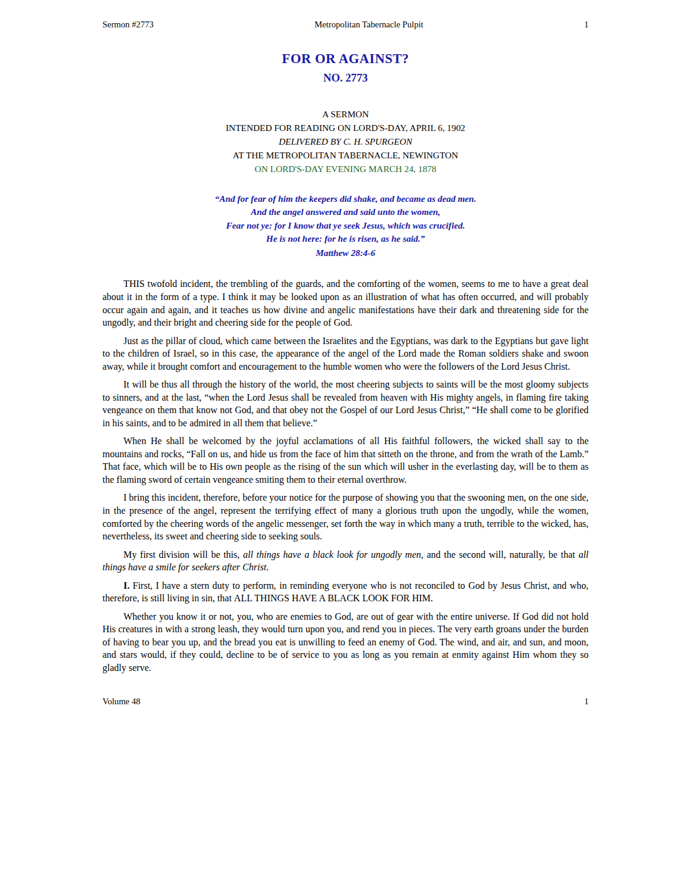Sermon #2773 Metropolitan Tabernacle Pulpit 1
FOR OR AGAINST?
NO. 2773
A SERMON INTENDED FOR READING ON LORD'S-DAY, APRIL 6, 1902 DELIVERED BY C. H. SPURGEON AT THE METROPOLITAN TABERNACLE, NEWINGTON ON LORD'S-DAY EVENING MARCH 24, 1878
“And for fear of him the keepers did shake, and became as dead men.
And the angel answered and said unto the women,
Fear not ye: for I know that ye seek Jesus, which was crucified.
He is not here: for he is risen, as he said.”
Matthew 28:4-6
THIS twofold incident, the trembling of the guards, and the comforting of the women, seems to me to have a great deal about it in the form of a type. I think it may be looked upon as an illustration of what has often occurred, and will probably occur again and again, and it teaches us how divine and angelic manifestations have their dark and threatening side for the ungodly, and their bright and cheering side for the people of God.
Just as the pillar of cloud, which came between the Israelites and the Egyptians, was dark to the Egyptians but gave light to the children of Israel, so in this case, the appearance of the angel of the Lord made the Roman soldiers shake and swoon away, while it brought comfort and encouragement to the humble women who were the followers of the Lord Jesus Christ.
It will be thus all through the history of the world, the most cheering subjects to saints will be the most gloomy subjects to sinners, and at the last, “when the Lord Jesus shall be revealed from heaven with His mighty angels, in flaming fire taking vengeance on them that know not God, and that obey not the Gospel of our Lord Jesus Christ,” “He shall come to be glorified in his saints, and to be admired in all them that believe.”
When He shall be welcomed by the joyful acclamations of all His faithful followers, the wicked shall say to the mountains and rocks, “Fall on us, and hide us from the face of him that sitteth on the throne, and from the wrath of the Lamb.” That face, which will be to His own people as the rising of the sun which will usher in the everlasting day, will be to them as the flaming sword of certain vengeance smiting them to their eternal overthrow.
I bring this incident, therefore, before your notice for the purpose of showing you that the swooning men, on the one side, in the presence of the angel, represent the terrifying effect of many a glorious truth upon the ungodly, while the women, comforted by the cheering words of the angelic messenger, set forth the way in which many a truth, terrible to the wicked, has, nevertheless, its sweet and cheering side to seeking souls.
My first division will be this, all things have a black look for ungodly men, and the second will, naturally, be that all things have a smile for seekers after Christ.
I. First, I have a stern duty to perform, in reminding everyone who is not reconciled to God by Jesus Christ, and who, therefore, is still living in sin, that ALL THINGS HAVE A BLACK LOOK FOR HIM.
Whether you know it or not, you, who are enemies to God, are out of gear with the entire universe. If God did not hold His creatures in with a strong leash, they would turn upon you, and rend you in pieces. The very earth groans under the burden of having to bear you up, and the bread you eat is unwilling to feed an enemy of God. The wind, and air, and sun, and moon, and stars would, if they could, decline to be of service to you as long as you remain at enmity against Him whom they so gladly serve.
Volume 48 1